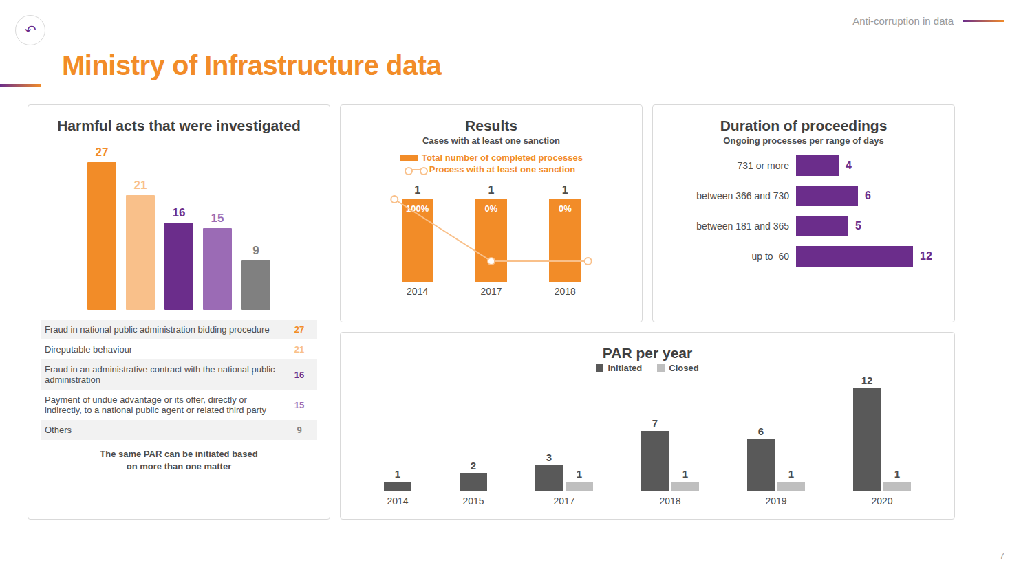↶
Anti-corruption in data
Ministry of Infrastructure data
Harmful acts that were investigated
27
21
16
15
9
| Fraud in national public administration bidding procedure | 27 |
| Direputable behaviour | 21 |
| Fraud in an administrative contract with the national public administration | 16 |
| Payment of undue advantage or its offer, directly or indirectly, to a national public agent or related third party | 15 |
| Others | 9 |
The same PAR can be initiated based
on more than one matter
Results
Cases with at least one sanction
Total number of completed processes Process with at least one sanction
1
100%
1
0%
1
0%
201420172018
Duration of proceedings
Ongoing processes per range of days
731 or more
4
between 366 and 730
6
between 181 and 365
5
up to 60
12
PAR per year
Initiated Closed
1
2014
2
2015
3
1
2017
7
1
2018
6
1
2019
12
1
2020
7